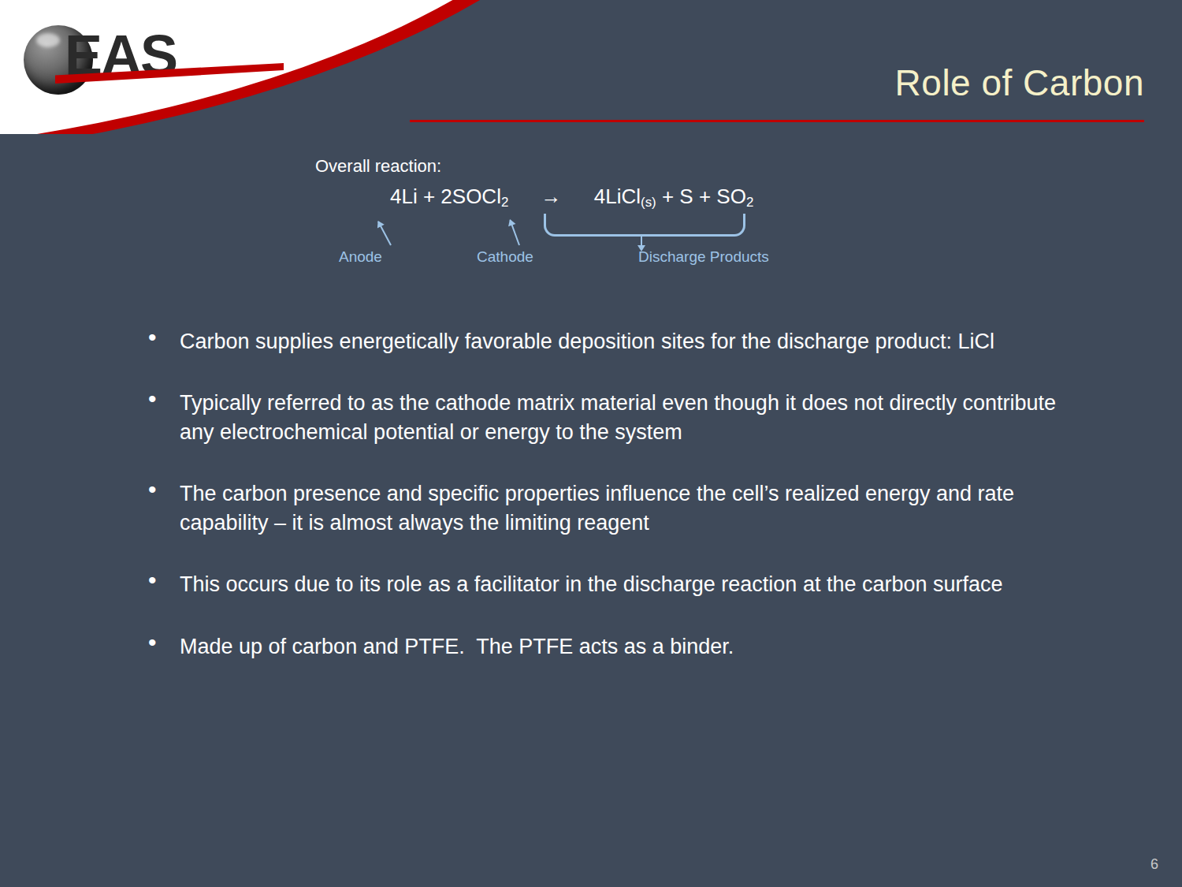EAS
Role of Carbon
Overall reaction:
4Li + 2SOCl2 → 4LiCl(s) + S + SO2
Anode
Cathode
Discharge Products
Carbon supplies energetically favorable deposition sites for the discharge product: LiCl
Typically referred to as the cathode matrix material even though it does not directly contribute any electrochemical potential or energy to the system
The carbon presence and specific properties influence the cell’s realized energy and rate capability – it is almost always the limiting reagent
This occurs due to its role as a facilitator in the discharge reaction at the carbon surface
Made up of carbon and PTFE. The PTFE acts as a binder.
6